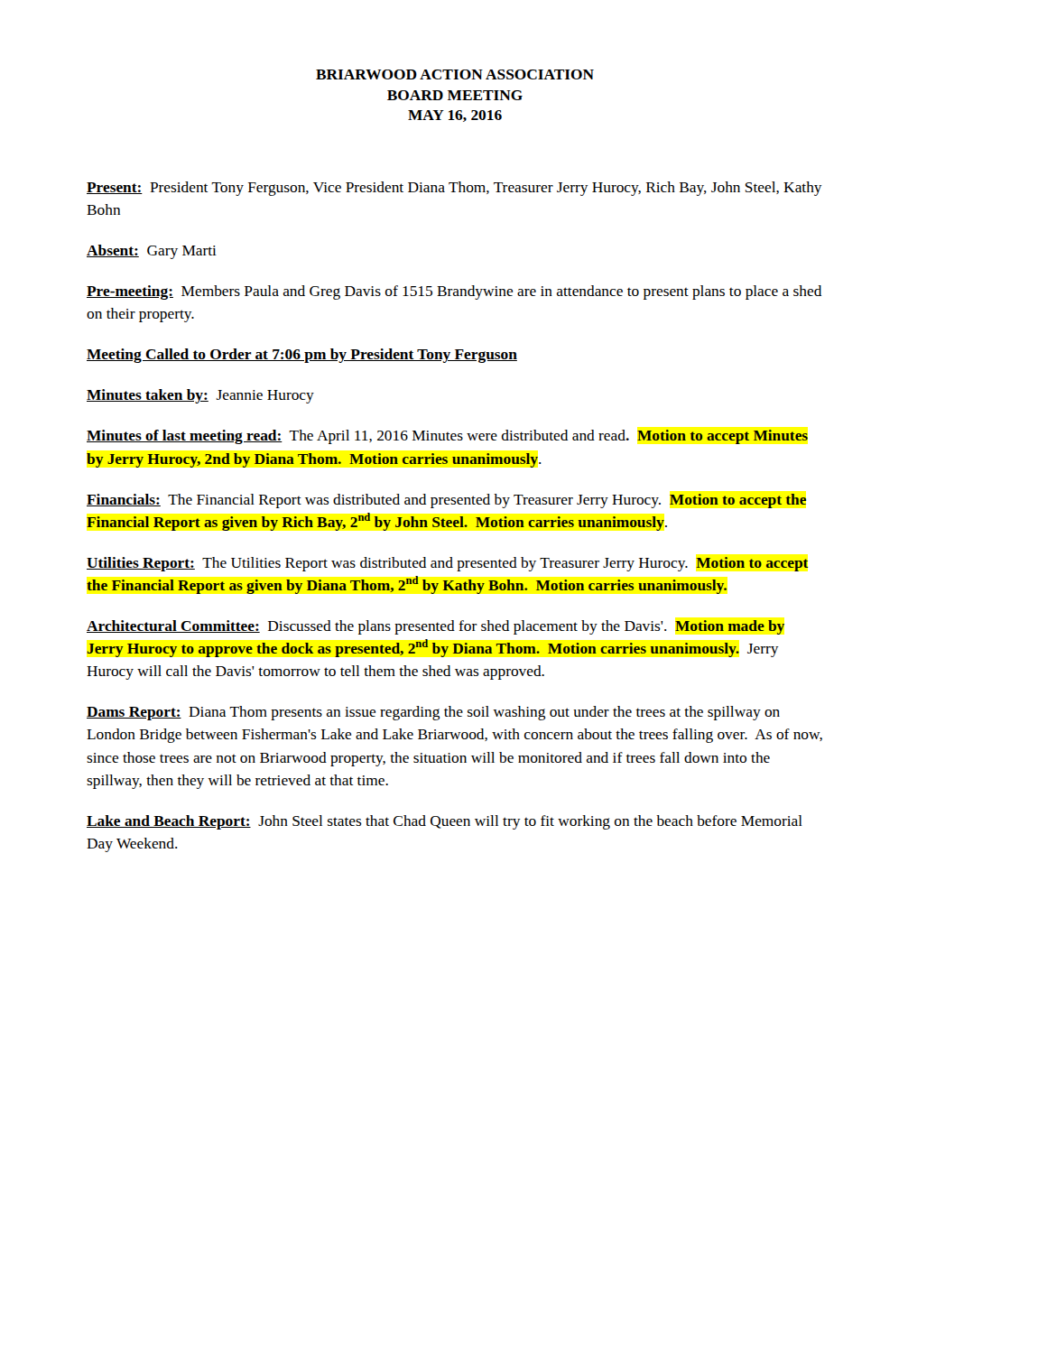BRIARWOOD ACTION ASSOCIATION
BOARD MEETING
MAY 16, 2016
Present: President Tony Ferguson, Vice President Diana Thom, Treasurer Jerry Hurocy, Rich Bay, John Steel, Kathy Bohn
Absent: Gary Marti
Pre-meeting: Members Paula and Greg Davis of 1515 Brandywine are in attendance to present plans to place a shed on their property.
Meeting Called to Order at 7:06 pm by President Tony Ferguson
Minutes taken by: Jeannie Hurocy
Minutes of last meeting read: The April 11, 2016 Minutes were distributed and read. Motion to accept Minutes by Jerry Hurocy, 2nd by Diana Thom. Motion carries unanimously.
Financials: The Financial Report was distributed and presented by Treasurer Jerry Hurocy. Motion to accept the Financial Report as given by Rich Bay, 2nd by John Steel. Motion carries unanimously.
Utilities Report: The Utilities Report was distributed and presented by Treasurer Jerry Hurocy. Motion to accept the Financial Report as given by Diana Thom, 2nd by Kathy Bohn. Motion carries unanimously.
Architectural Committee: Discussed the plans presented for shed placement by the Davis'. Motion made by Jerry Hurocy to approve the dock as presented, 2nd by Diana Thom. Motion carries unanimously. Jerry Hurocy will call the Davis' tomorrow to tell them the shed was approved.
Dams Report: Diana Thom presents an issue regarding the soil washing out under the trees at the spillway on London Bridge between Fisherman's Lake and Lake Briarwood, with concern about the trees falling over. As of now, since those trees are not on Briarwood property, the situation will be monitored and if trees fall down into the spillway, then they will be retrieved at that time.
Lake and Beach Report: John Steel states that Chad Queen will try to fit working on the beach before Memorial Day Weekend.